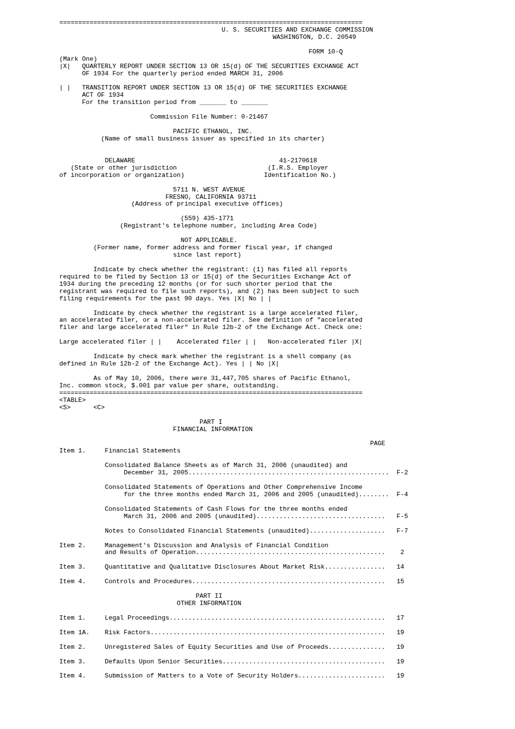================================================================================
                     U. S. SECURITIES AND EXCHANGE COMMISSION
                              WASHINGTON, D.C. 20549

                                    FORM 10-Q
(Mark One)
|X|   QUARTERLY REPORT UNDER SECTION 13 OR 15(d) OF THE SECURITIES EXCHANGE ACT
      OF 1934 For the quarterly period ended MARCH 31, 2006

| |   TRANSITION REPORT UNDER SECTION 13 OR 15(d) OF THE SECURITIES EXCHANGE
      ACT OF 1934
      For the transition period from _______ to _______

                        Commission File Number: 0-21467

                              PACIFIC ETHANOL, INC.
           (Name of small business issuer as specified in its charter)


            DELAWARE                                      41-2170618
   (State or other jurisdiction                        (I.R.S. Employer
of incorporation or organization)                     Identification No.)

                              5711 N. WEST AVENUE
                            FRESNO, CALIFORNIA 93711
                   (Address of principal executive offices)

                                (559) 435-1771
                (Registrant's telephone number, including Area Code)

                                NOT APPLICABLE.
         (Former name, former address and former fiscal year, if changed
                              since last report)

         Indicate by check whether the registrant: (1) has filed all reports
required to be filed by Section 13 or 15(d) of the Securities Exchange Act of
1934 during the preceding 12 months (or for such shorter period that the
registrant was required to file such reports), and (2) has been subject to such
filing requirements for the past 90 days. Yes |X| No | |

         Indicate by check whether the registrant is a large accelerated filer,
an accelerated filer, or a non-accelerated filer. See definition of "accelerated
filer and large accelerated filer" in Rule 12b-2 of the Exchange Act. Check one:

Large accelerated filer | |    Accelerated filer | |   Non-accelerated filer |X|

         Indicate by check mark whether the registrant is a shell company (as
defined in Rule 12b-2 of the Exchange Act). Yes | | No |X|

         As of May 10, 2006, there were 31,447,705 shares of Pacific Ethanol,
Inc. common stock, $.001 par value per share, outstanding.
================================================================================
<TABLE>
<S>      <C>

                                     PART I
                              FINANCIAL INFORMATION

                                                                                  PAGE
Item 1.     Financial Statements

            Consolidated Balance Sheets as of March 31, 2006 (unaudited) and
                 December 31, 2005.....................................................  F-2

            Consolidated Statements of Operations and Other Comprehensive Income
                 for the three months ended March 31, 2006 and 2005 (unaudited)........  F-4

            Consolidated Statements of Cash Flows for the three months ended
                 March 31, 2006 and 2005 (unaudited)..................................   F-5

            Notes to Consolidated Financial Statements (unaudited)....................   F-7

Item 2.     Management's Discussion and Analysis of Financial Condition
            and Results of Operation..................................................    2

Item 3.     Quantitative and Qualitative Disclosures About Market Risk................   14

Item 4.     Controls and Procedures...................................................   15

                                    PART II
                               OTHER INFORMATION

Item 1.     Legal Proceedings.........................................................   17

Item 1A.    Risk Factors..............................................................   19

Item 2.     Unregistered Sales of Equity Securities and Use of Proceeds...............   19

Item 3.     Defaults Upon Senior Securities...........................................   19

Item 4.     Submission of Matters to a Vote of Security Holders.......................   19